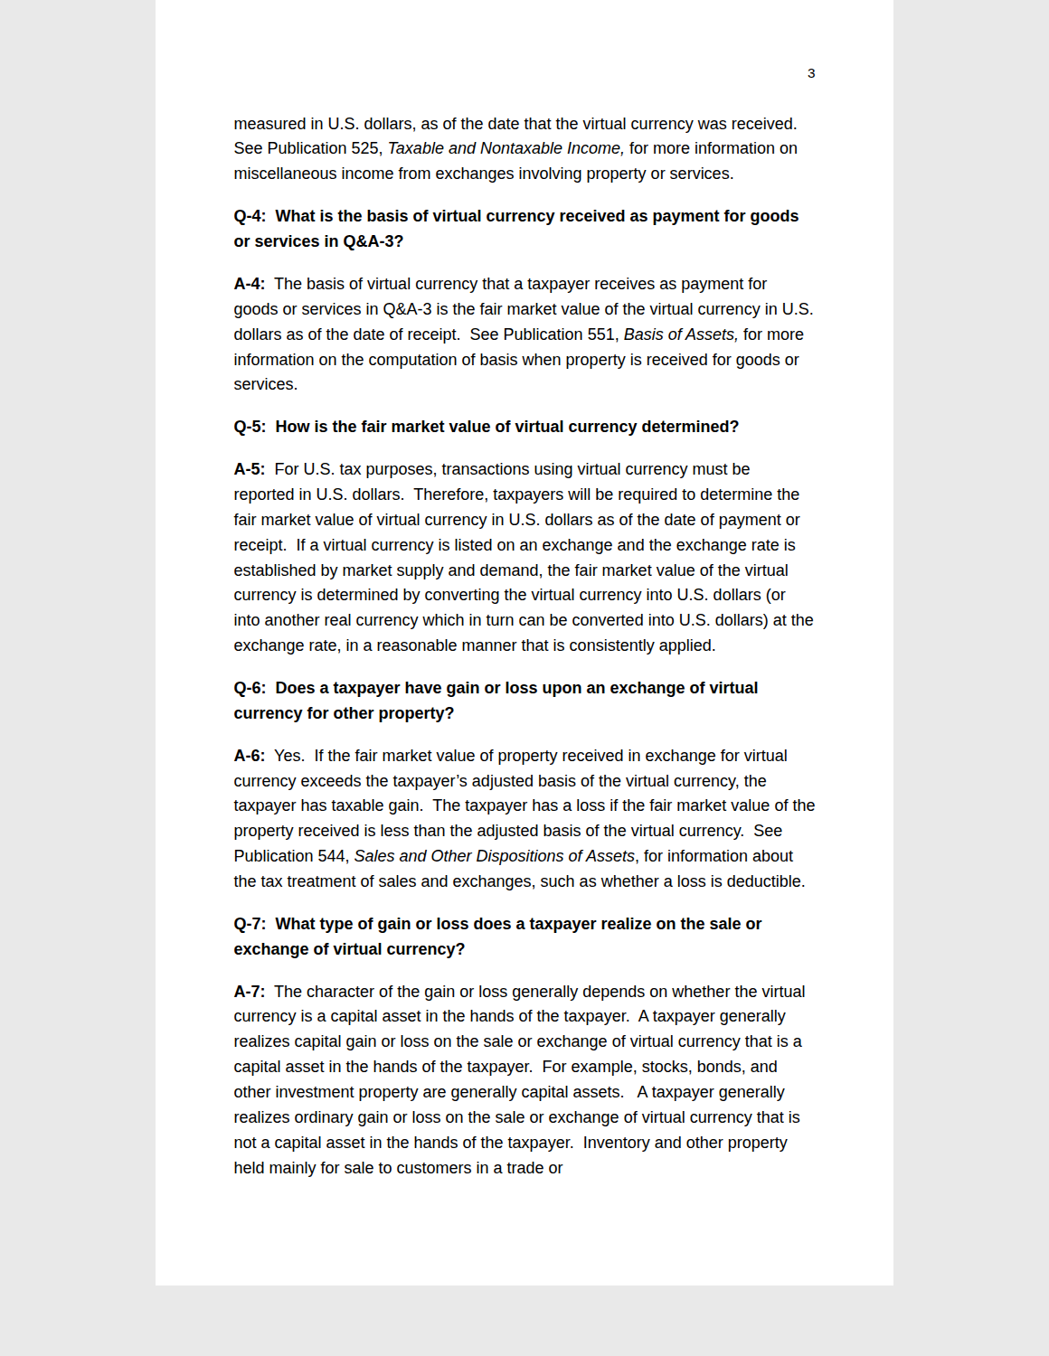3
measured in U.S. dollars, as of the date that the virtual currency was received. See Publication 525, Taxable and Nontaxable Income, for more information on miscellaneous income from exchanges involving property or services.
Q-4: What is the basis of virtual currency received as payment for goods or services in Q&A-3?
A-4: The basis of virtual currency that a taxpayer receives as payment for goods or services in Q&A-3 is the fair market value of the virtual currency in U.S. dollars as of the date of receipt. See Publication 551, Basis of Assets, for more information on the computation of basis when property is received for goods or services.
Q-5: How is the fair market value of virtual currency determined?
A-5: For U.S. tax purposes, transactions using virtual currency must be reported in U.S. dollars. Therefore, taxpayers will be required to determine the fair market value of virtual currency in U.S. dollars as of the date of payment or receipt. If a virtual currency is listed on an exchange and the exchange rate is established by market supply and demand, the fair market value of the virtual currency is determined by converting the virtual currency into U.S. dollars (or into another real currency which in turn can be converted into U.S. dollars) at the exchange rate, in a reasonable manner that is consistently applied.
Q-6: Does a taxpayer have gain or loss upon an exchange of virtual currency for other property?
A-6: Yes. If the fair market value of property received in exchange for virtual currency exceeds the taxpayer’s adjusted basis of the virtual currency, the taxpayer has taxable gain. The taxpayer has a loss if the fair market value of the property received is less than the adjusted basis of the virtual currency. See Publication 544, Sales and Other Dispositions of Assets, for information about the tax treatment of sales and exchanges, such as whether a loss is deductible.
Q-7: What type of gain or loss does a taxpayer realize on the sale or exchange of virtual currency?
A-7: The character of the gain or loss generally depends on whether the virtual currency is a capital asset in the hands of the taxpayer. A taxpayer generally realizes capital gain or loss on the sale or exchange of virtual currency that is a capital asset in the hands of the taxpayer. For example, stocks, bonds, and other investment property are generally capital assets. A taxpayer generally realizes ordinary gain or loss on the sale or exchange of virtual currency that is not a capital asset in the hands of the taxpayer. Inventory and other property held mainly for sale to customers in a trade or